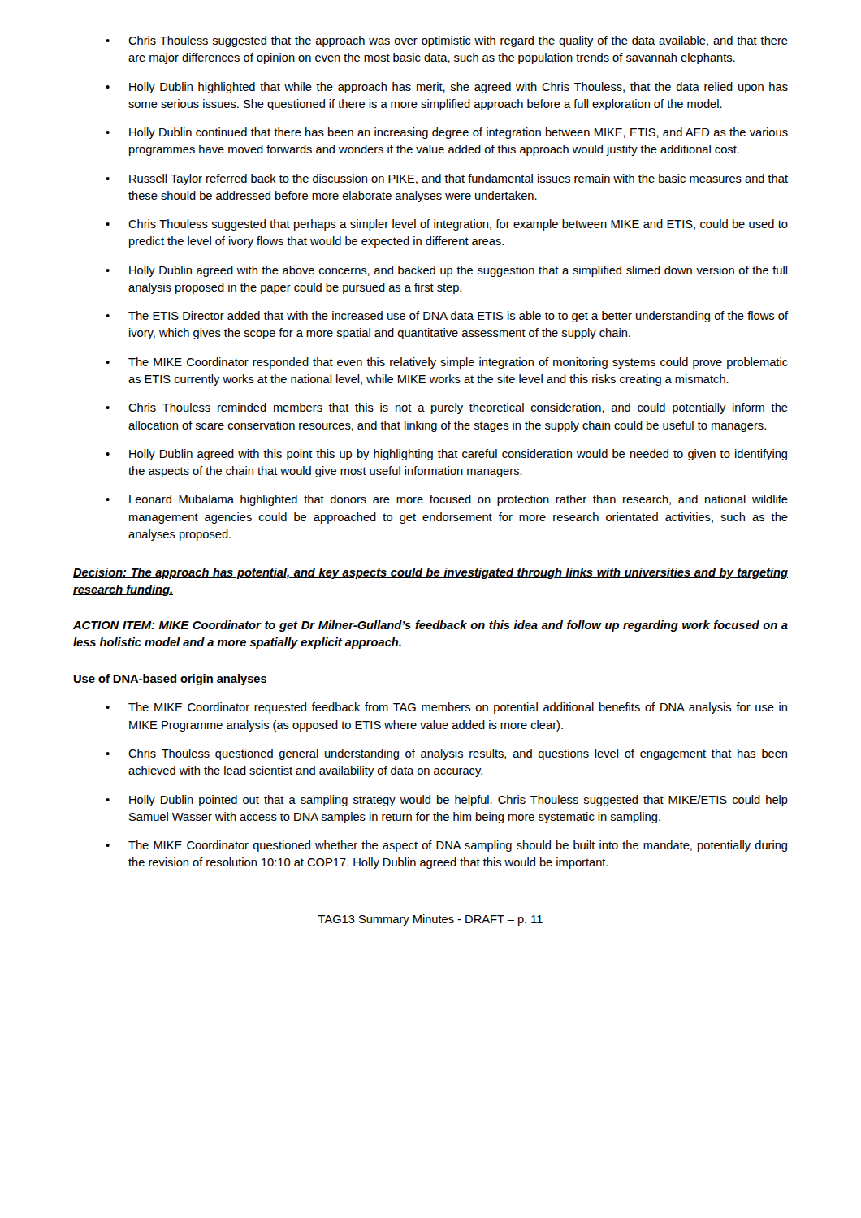Chris Thouless suggested that the approach was over optimistic with regard the quality of the data available, and that there are major differences of opinion on even the most basic data, such as the population trends of savannah elephants.
Holly Dublin highlighted that while the approach has merit, she agreed with Chris Thouless, that the data relied upon has some serious issues. She questioned if there is a more simplified approach before a full exploration of the model.
Holly Dublin continued that there has been an increasing degree of integration between MIKE, ETIS, and AED as the various programmes have moved forwards and wonders if the value added of this approach would justify the additional cost.
Russell Taylor referred back to the discussion on PIKE, and that fundamental issues remain with the basic measures and that these should be addressed before more elaborate analyses were undertaken.
Chris Thouless suggested that perhaps a simpler level of integration, for example between MIKE and ETIS, could be used to predict the level of ivory flows that would be expected in different areas.
Holly Dublin agreed with the above concerns, and backed up the suggestion that a simplified slimed down version of the full analysis proposed in the paper could be pursued as a first step.
The ETIS Director added that with the increased use of DNA data ETIS is able to to get a better understanding of the flows of ivory, which gives the scope for a more spatial and quantitative assessment of the supply chain.
The MIKE Coordinator responded that even this relatively simple integration of monitoring systems could prove problematic as ETIS currently works at the national level, while MIKE works at the site level and this risks creating a mismatch.
Chris Thouless reminded members that this is not a purely theoretical consideration, and could potentially inform the allocation of scare conservation resources, and that linking of the stages in the supply chain could be useful to managers.
Holly Dublin agreed with this point this up by highlighting that careful consideration would be needed to given to identifying the aspects of the chain that would give most useful information managers.
Leonard Mubalama highlighted that donors are more focused on protection rather than research, and national wildlife management agencies could be approached to get endorsement for more research orientated activities, such as the analyses proposed.
Decision: The approach has potential, and key aspects could be investigated through links with universities and by targeting research funding.
ACTION ITEM: MIKE Coordinator to get Dr Milner-Gulland’s feedback on this idea and follow up regarding work focused on a less holistic model and a more spatially explicit approach.
Use of DNA-based origin analyses
The MIKE Coordinator requested feedback from TAG members on potential additional benefits of DNA analysis for use in MIKE Programme analysis (as opposed to ETIS where value added is more clear).
Chris Thouless questioned general understanding of analysis results, and questions level of engagement that has been achieved with the lead scientist and availability of data on accuracy.
Holly Dublin pointed out that a sampling strategy would be helpful. Chris Thouless suggested that MIKE/ETIS could help Samuel Wasser with access to DNA samples in return for the him being more systematic in sampling.
The MIKE Coordinator questioned whether the aspect of DNA sampling should be built into the mandate, potentially during the revision of resolution 10:10 at COP17. Holly Dublin agreed that this would be important.
TAG13 Summary Minutes - DRAFT – p. 11